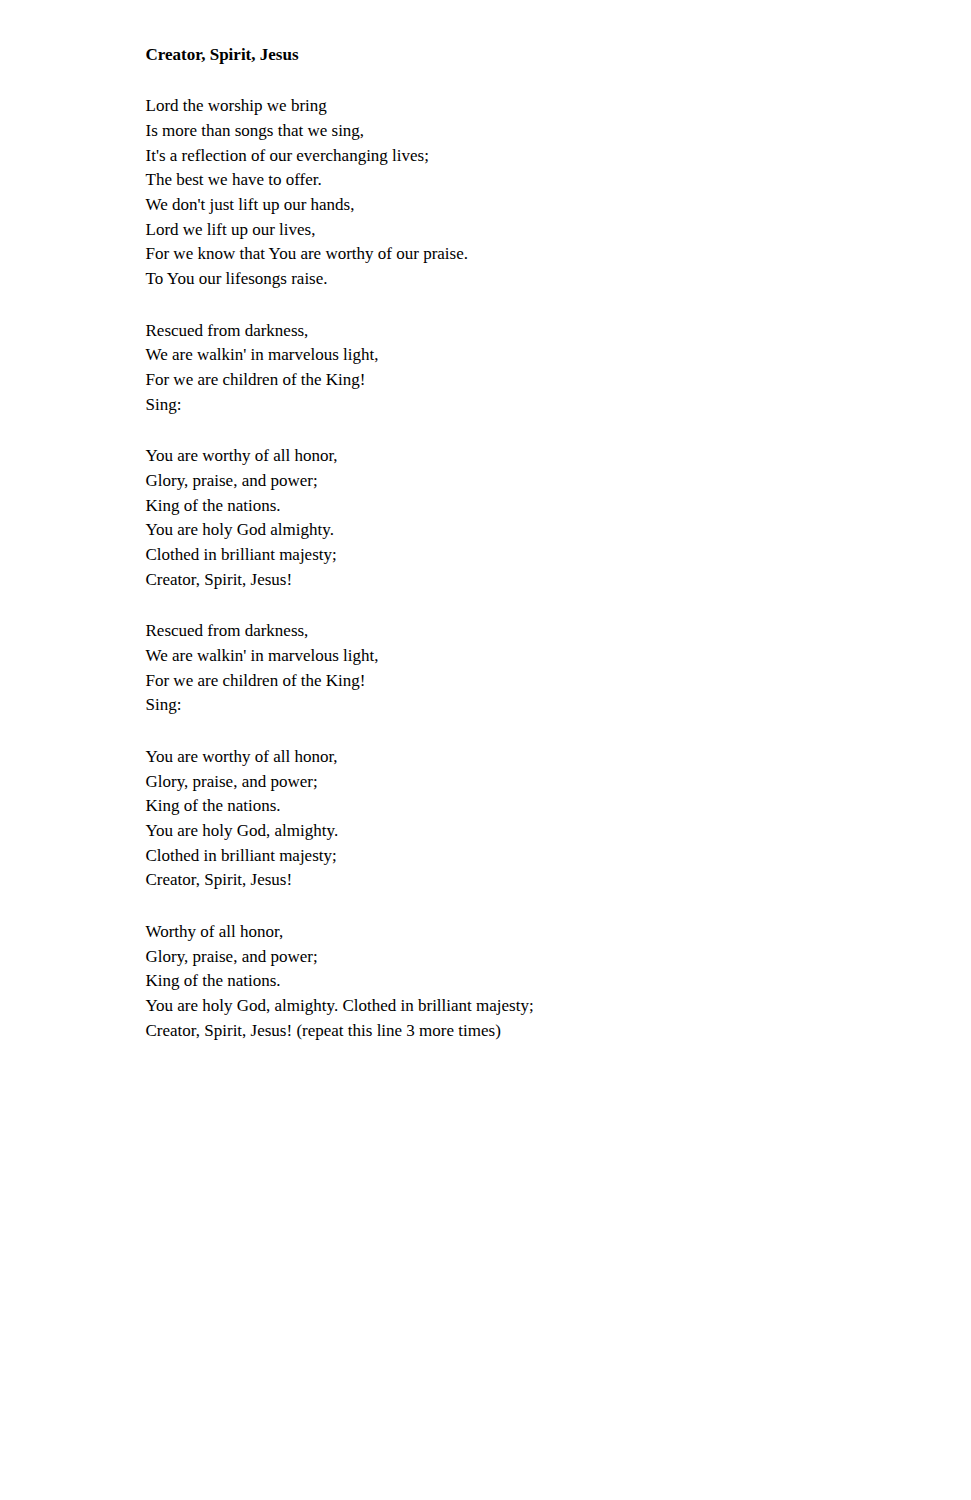Creator, Spirit, Jesus
Lord the worship we bring
Is more than songs that we sing,
It's a reflection of our everchanging lives;
The best we have to offer.
We don't just lift up our hands,
Lord we lift up our lives,
For we know that You are worthy of our praise.
To You our lifesongs raise.
Rescued from darkness,
We are walkin' in marvelous light,
For we are children of the King!
Sing:
You are worthy of all honor,
Glory, praise, and power;
King of the nations.
You are holy God almighty.
Clothed in brilliant majesty;
Creator, Spirit, Jesus!
Rescued from darkness,
We are walkin' in marvelous light,
For we are children of the King!
Sing:
You are worthy of all honor,
Glory, praise, and power;
King of the nations.
You are holy God, almighty.
Clothed in brilliant majesty;
Creator, Spirit, Jesus!
Worthy of all honor,
Glory, praise, and power;
King of the nations.
You are holy God, almighty. Clothed in brilliant majesty;
Creator, Spirit, Jesus! (repeat this line 3 more times)